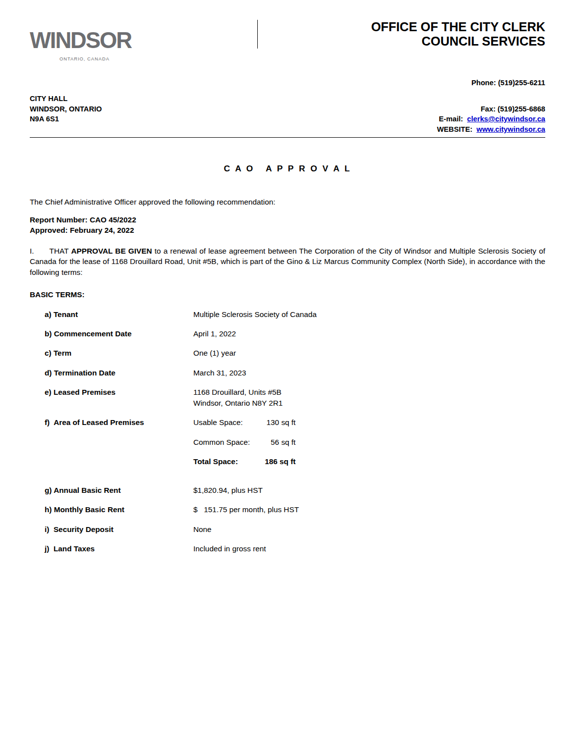WINDSOR
ONTARIO, CANADA
OFFICE OF THE CITY CLERK
COUNCIL SERVICES
Phone: (519)255-6211
CITY HALL
WINDSOR, ONTARIO
N9A 6S1
Fax: (519)255-6868
E-mail: clerks@citywindsor.ca
WEBSITE: www.citywindsor.ca
C A O A P P R O V A L
The Chief Administrative Officer approved the following recommendation:
Report Number: CAO 45/2022
Approved: February 24, 2022
I. THAT APPROVAL BE GIVEN to a renewal of lease agreement between The Corporation of the City of Windsor and Multiple Sclerosis Society of Canada for the lease of 1168 Drouillard Road, Unit #5B, which is part of the Gino & Liz Marcus Community Complex (North Side), in accordance with the following terms:
BASIC TERMS:
| a) Tenant | Multiple Sclerosis Society of Canada |
| b) Commencement Date | April 1, 2022 |
| c) Term | One (1) year |
| d) Termination Date | March 31, 2023 |
| e) Leased Premises | 1168 Drouillard, Units #5B Windsor, Ontario N8Y 2R1 |
| f) Area of Leased Premises | / Usable Space: / 130 sq ft / / Common Space: / 56 sq ft / / Total Space: / 186 sq ft / |
| g) Annual Basic Rent | $1,820.94, plus HST |
| h) Monthly Basic Rent | $ 151.75 per month, plus HST |
| i) Security Deposit | None |
| j) Land Taxes | Included in gross rent |